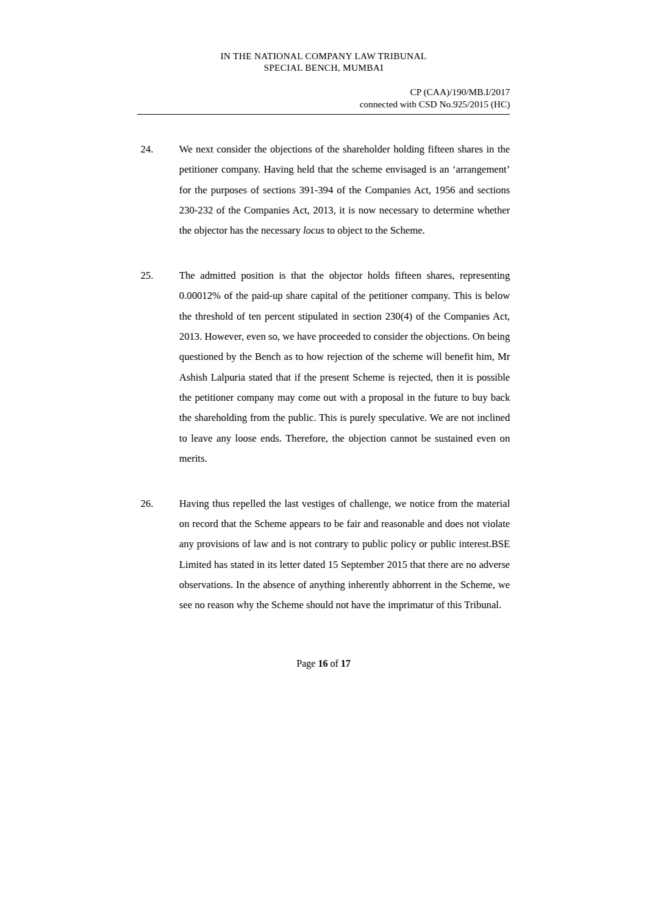In the National Company Law Tribunal
Special Bench, Mumbai
CP (CAA)/190/MB.I/2017
connected with CSD No.925/2015 (HC)
24. We next consider the objections of the shareholder holding fifteen shares in the petitioner company. Having held that the scheme envisaged is an ‘arrangement’ for the purposes of sections 391-394 of the Companies Act, 1956 and sections 230-232 of the Companies Act, 2013, it is now necessary to determine whether the objector has the necessary locus to object to the Scheme.
25. The admitted position is that the objector holds fifteen shares, representing 0.00012% of the paid-up share capital of the petitioner company. This is below the threshold of ten percent stipulated in section 230(4) of the Companies Act, 2013. However, even so, we have proceeded to consider the objections. On being questioned by the Bench as to how rejection of the scheme will benefit him, Mr Ashish Lalpuria stated that if the present Scheme is rejected, then it is possible the petitioner company may come out with a proposal in the future to buy back the shareholding from the public. This is purely speculative. We are not inclined to leave any loose ends. Therefore, the objection cannot be sustained even on merits.
26. Having thus repelled the last vestiges of challenge, we notice from the material on record that the Scheme appears to be fair and reasonable and does not violate any provisions of law and is not contrary to public policy or public interest.BSE Limited has stated in its letter dated 15 September 2015 that there are no adverse observations. In the absence of anything inherently abhorrent in the Scheme, we see no reason why the Scheme should not have the imprimatur of this Tribunal.
Page 16 of 17